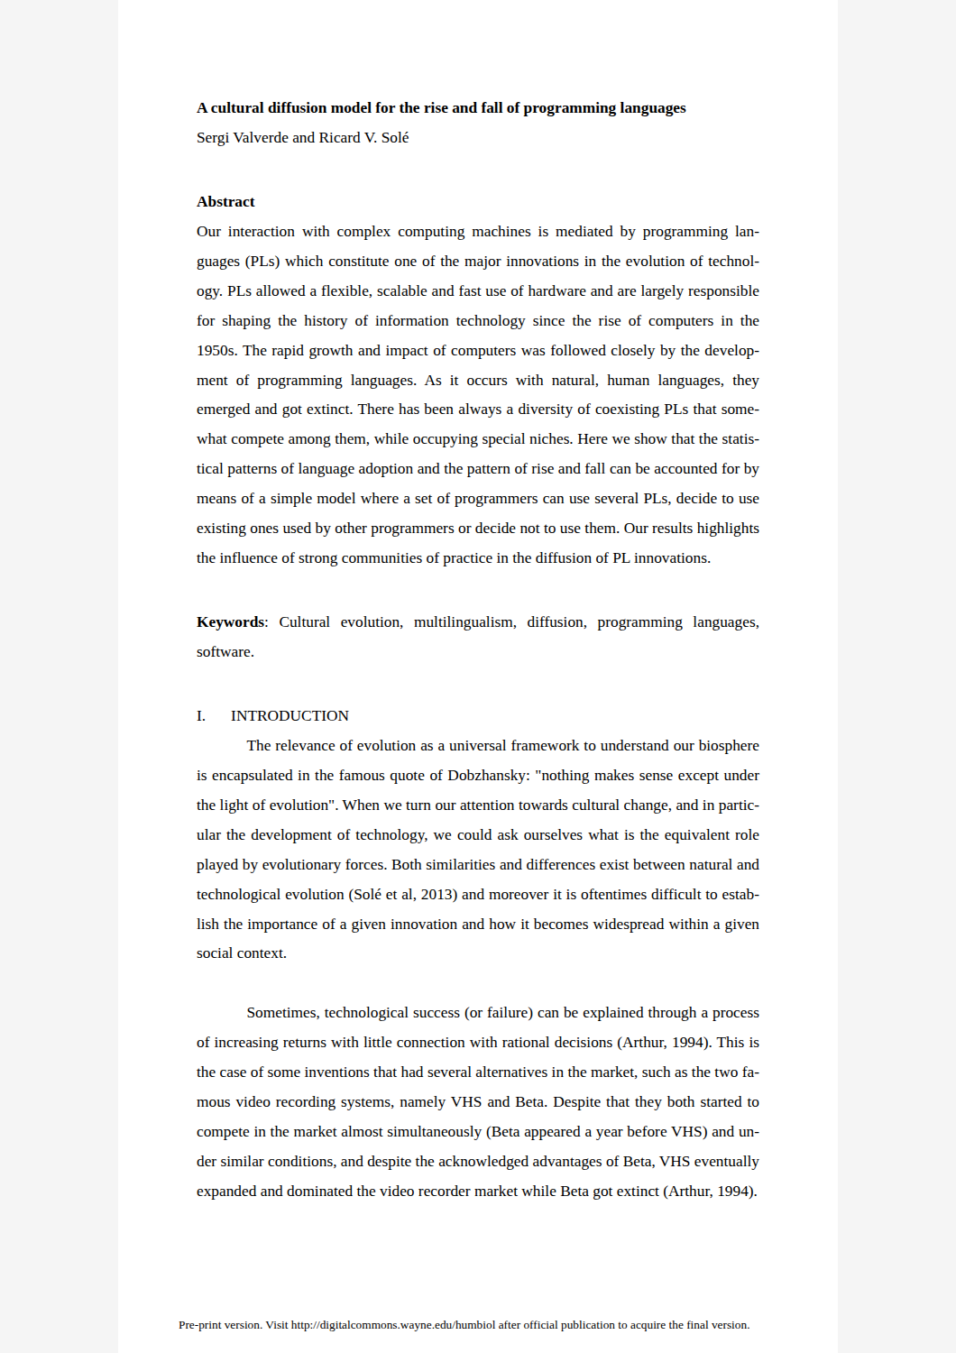A cultural diffusion model for the rise and fall of programming languages
Sergi Valverde and Ricard V. Solé
Abstract
Our interaction with complex computing machines is mediated by programming languages (PLs) which constitute one of the major innovations in the evolution of technology. PLs allowed a flexible, scalable and fast use of hardware and are largely responsible for shaping the history of information technology since the rise of computers in the 1950s. The rapid growth and impact of computers was followed closely by the development of programming languages. As it occurs with natural, human languages, they emerged and got extinct. There has been always a diversity of coexisting PLs that somewhat compete among them, while occupying special niches. Here we show that the statistical patterns of language adoption and the pattern of rise and fall can be accounted for by means of a simple model where a set of programmers can use several PLs, decide to use existing ones used by other programmers or decide not to use them. Our results highlights the influence of strong communities of practice in the diffusion of PL innovations.
Keywords: Cultural evolution, multilingualism, diffusion, programming languages, software.
I. INTRODUCTION
The relevance of evolution as a universal framework to understand our biosphere is encapsulated in the famous quote of Dobzhansky: "nothing makes sense except under the light of evolution". When we turn our attention towards cultural change, and in particular the development of technology, we could ask ourselves what is the equivalent role played by evolutionary forces. Both similarities and differences exist between natural and technological evolution (Solé et al, 2013) and moreover it is oftentimes difficult to establish the importance of a given innovation and how it becomes widespread within a given social context.
Sometimes, technological success (or failure) can be explained through a process of increasing returns with little connection with rational decisions (Arthur, 1994). This is the case of some inventions that had several alternatives in the market, such as the two famous video recording systems, namely VHS and Beta. Despite that they both started to compete in the market almost simultaneously (Beta appeared a year before VHS) and under similar conditions, and despite the acknowledged advantages of Beta, VHS eventually expanded and dominated the video recorder market while Beta got extinct (Arthur, 1994).
Pre-print version. Visit http://digitalcommons.wayne.edu/humbiol after official publication to acquire the final version.